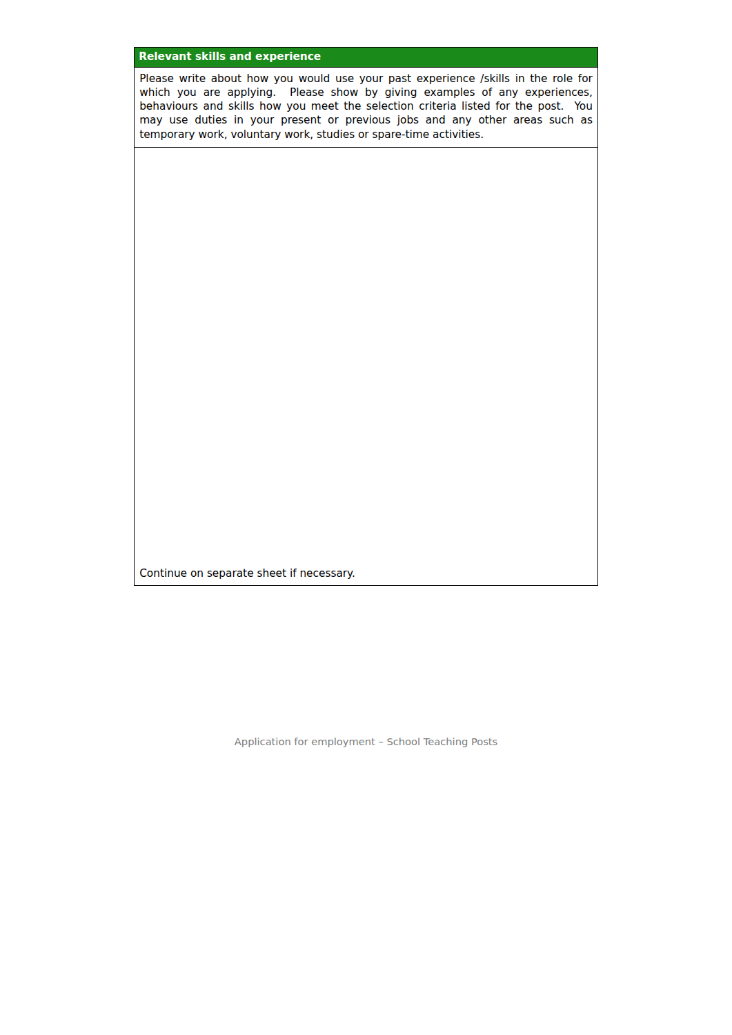Relevant skills and experience
Please write about how you would use your past experience /skills in the role for which you are applying. Please show by giving examples of any experiences, behaviours and skills how you meet the selection criteria listed for the post. You may use duties in your present or previous jobs and any other areas such as temporary work, voluntary work, studies or spare-time activities.
Continue on separate sheet if necessary.
Application for employment – School Teaching Posts